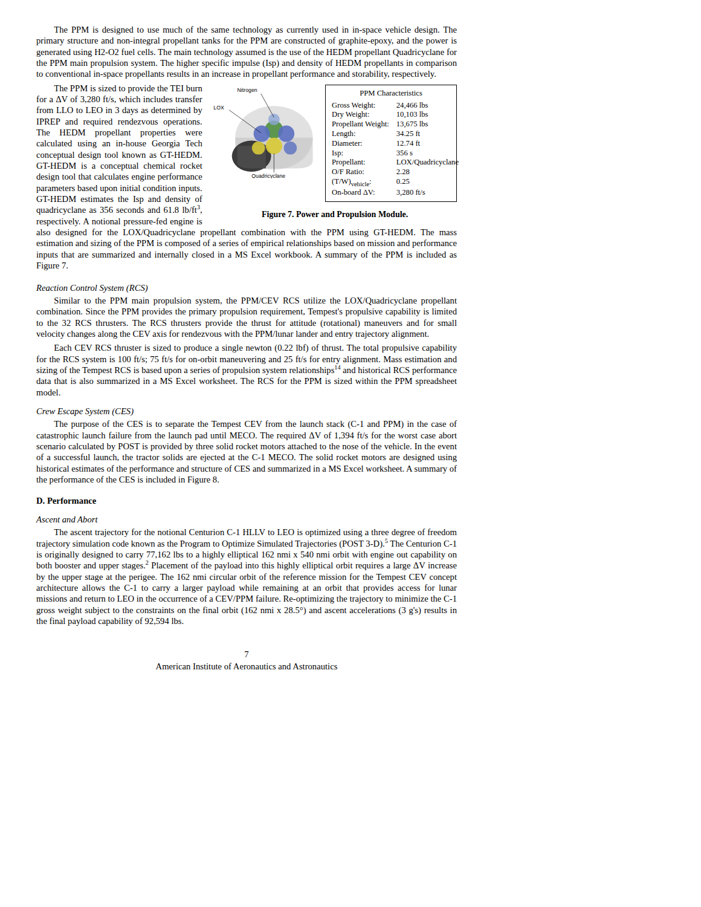The PPM is designed to use much of the same technology as currently used in in-space vehicle design. The primary structure and non-integral propellant tanks for the PPM are constructed of graphite-epoxy, and the power is generated using H2-O2 fuel cells. The main technology assumed is the use of the HEDM propellant Quadricyclane for the PPM main propulsion system. The higher specific impulse (Isp) and density of HEDM propellants in comparison to conventional in-space propellants results in an increase in propellant performance and storability, respectively.
Nitrogen LOX Quadricyclane
PPM Characteristics
| Gross Weight: | 24,466 lbs |
| Dry Weight: | 10,103 lbs |
| Propellant Weight: | 13,675 lbs |
| Length: | 34.25 ft |
| Diameter: | 12.74 ft |
| Isp: | 356 s |
| Propellant: | LOX/Quadricyclane |
| O/F Ratio: | 2.28 |
| (T/W) vehicle : | 0.25 |
| On-board ΔV: | 3,280 ft/s |
Figure 7. Power and Propulsion Module.
The PPM is sized to provide the TEI burn for a ΔV of 3,280 ft/s, which includes transfer from LLO to LEO in 3 days as determined by IPREP and required rendezvous operations. The HEDM propellant properties were calculated using an in-house Georgia Tech conceptual design tool known as GT-HEDM. GT-HEDM is a conceptual chemical rocket design tool that calculates engine performance parameters based upon initial condition inputs. GT-HEDM estimates the Isp and density of quadricyclane as 356 seconds and 61.8 lb/ft3, respectively. A notional pressure-fed engine is also designed for the LOX/Quadricyclane propellant combination with the PPM using GT-HEDM. The mass estimation and sizing of the PPM is composed of a series of empirical relationships based on mission and performance inputs that are summarized and internally closed in a MS Excel workbook. A summary of the PPM is included as Figure 7.
Reaction Control System (RCS)
Similar to the PPM main propulsion system, the PPM/CEV RCS utilize the LOX/Quadricyclane propellant combination. Since the PPM provides the primary propulsion requirement, Tempest's propulsive capability is limited to the 32 RCS thrusters. The RCS thrusters provide the thrust for attitude (rotational) maneuvers and for small velocity changes along the CEV axis for rendezvous with the PPM/lunar lander and entry trajectory alignment.
Each CEV RCS thruster is sized to produce a single newton (0.22 lbf) of thrust. The total propulsive capability for the RCS system is 100 ft/s; 75 ft/s for on-orbit maneuvering and 25 ft/s for entry alignment. Mass estimation and sizing of the Tempest RCS is based upon a series of propulsion system relationships14 and historical RCS performance data that is also summarized in a MS Excel worksheet. The RCS for the PPM is sized within the PPM spreadsheet model.
Crew Escape System (CES)
The purpose of the CES is to separate the Tempest CEV from the launch stack (C-1 and PPM) in the case of catastrophic launch failure from the launch pad until MECO. The required ΔV of 1,394 ft/s for the worst case abort scenario calculated by POST is provided by three solid rocket motors attached to the nose of the vehicle. In the event of a successful launch, the tractor solids are ejected at the C-1 MECO. The solid rocket motors are designed using historical estimates of the performance and structure of CES and summarized in a MS Excel worksheet. A summary of the performance of the CES is included in Figure 8.
D. Performance
Ascent and Abort
The ascent trajectory for the notional Centurion C-1 HLLV to LEO is optimized using a three degree of freedom trajectory simulation code known as the Program to Optimize Simulated Trajectories (POST 3-D).5 The Centurion C-1 is originally designed to carry 77,162 lbs to a highly elliptical 162 nmi x 540 nmi orbit with engine out capability on both booster and upper stages.2 Placement of the payload into this highly elliptical orbit requires a large ΔV increase by the upper stage at the perigee. The 162 nmi circular orbit of the reference mission for the Tempest CEV concept architecture allows the C-1 to carry a larger payload while remaining at an orbit that provides access for lunar missions and return to LEO in the occurrence of a CEV/PPM failure. Re-optimizing the trajectory to minimize the C-1 gross weight subject to the constraints on the final orbit (162 nmi x 28.5°) and ascent accelerations (3 g's) results in the final payload capability of 92,594 lbs.
7
American Institute of Aeronautics and Astronautics